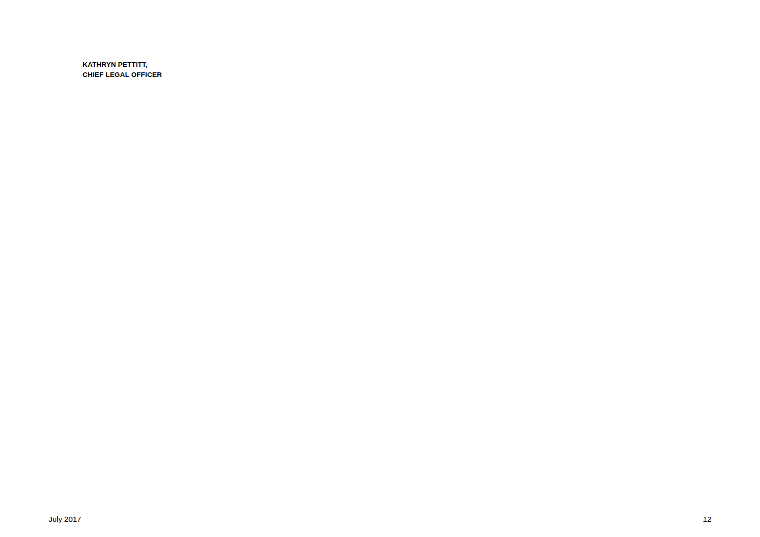KATHRYN PETTITT,
CHIEF LEGAL OFFICER
July 2017
12